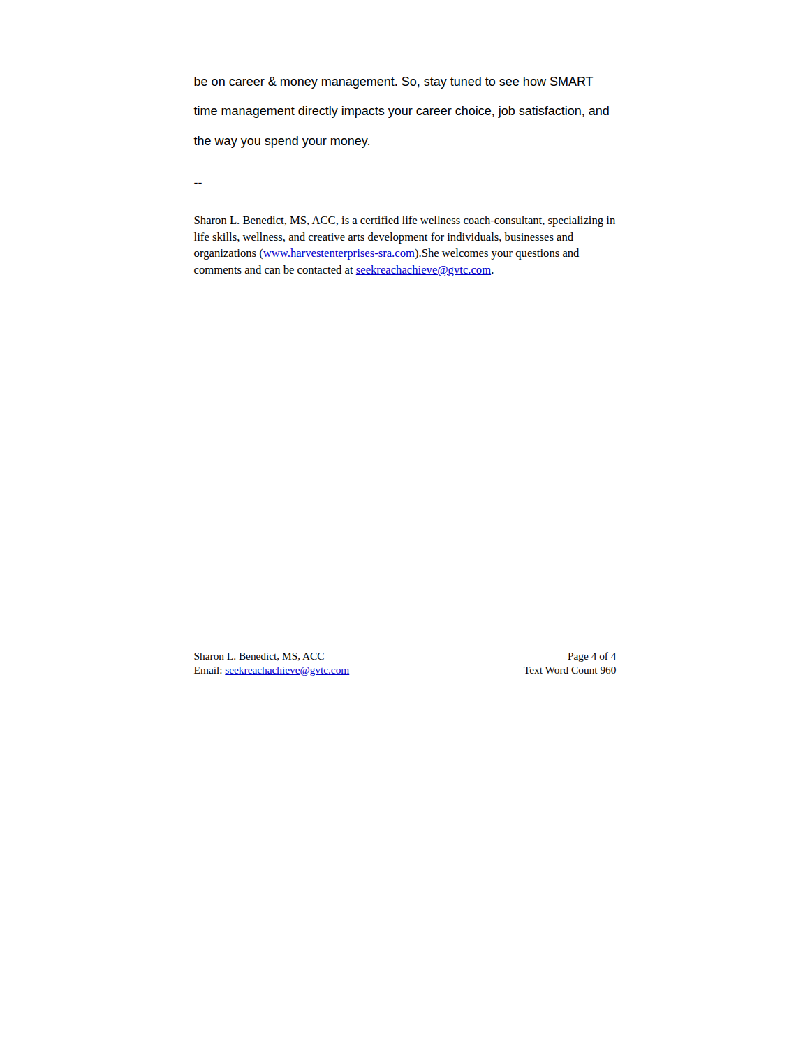be on career & money management. So, stay tuned to see how SMART time management directly impacts your career choice, job satisfaction, and the way you spend your money.
--
Sharon L. Benedict, MS, ACC, is a certified life wellness coach-consultant, specializing in life skills, wellness, and creative arts development for individuals, businesses and organizations (www.harvestenterprises-sra.com).She welcomes your questions and comments and can be contacted at seekreachachieve@gvtc.com.
Sharon L. Benedict, MS, ACC
Email: seekreachachieve@gvtc.com
Page 4 of 4
Text Word Count 960